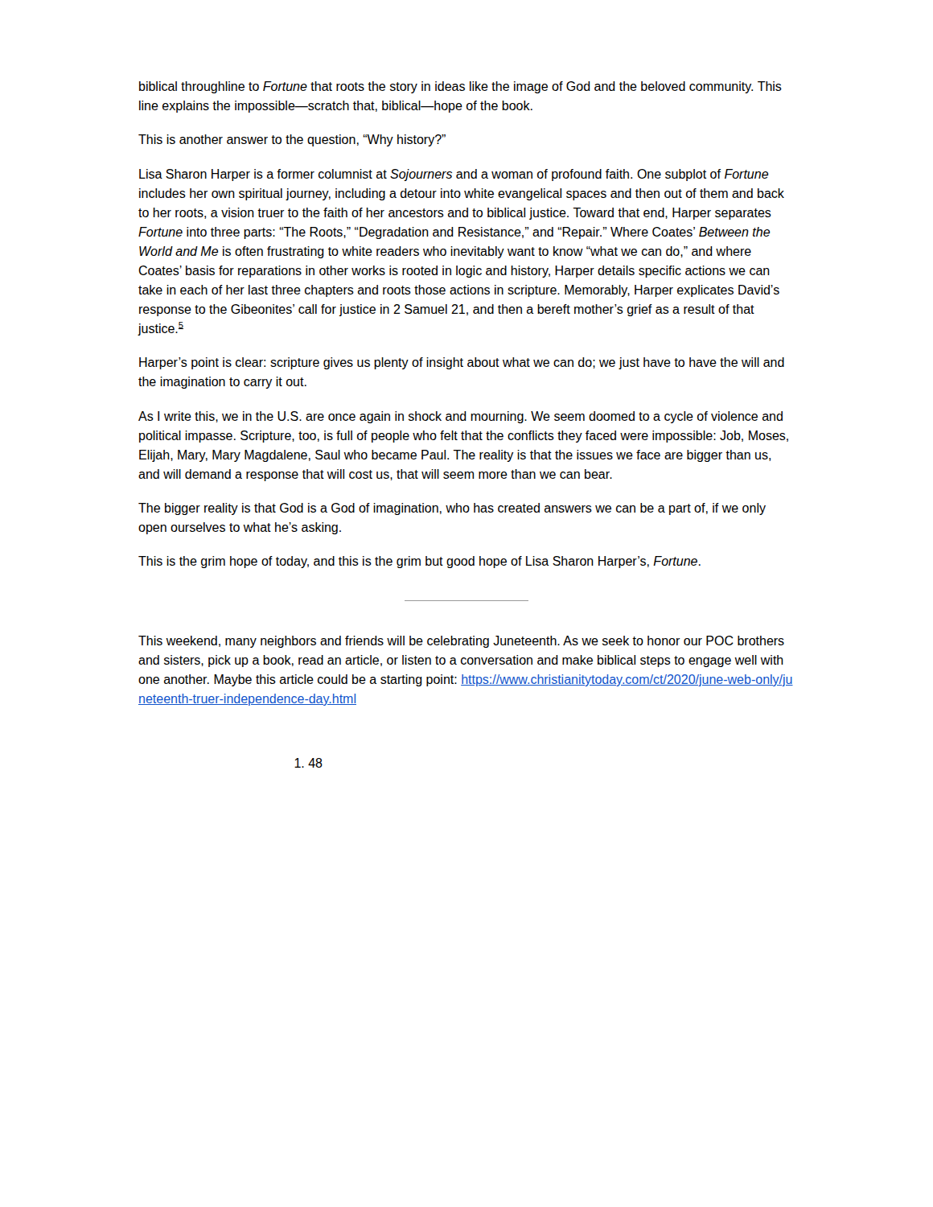biblical throughline to Fortune that roots the story in ideas like the image of God and the beloved community. This line explains the impossible—scratch that, biblical—hope of the book.
This is another answer to the question, “Why history?”
Lisa Sharon Harper is a former columnist at Sojourners and a woman of profound faith. One subplot of Fortune includes her own spiritual journey, including a detour into white evangelical spaces and then out of them and back to her roots, a vision truer to the faith of her ancestors and to biblical justice. Toward that end, Harper separates Fortune into three parts: “The Roots,” “Degradation and Resistance,” and “Repair.” Where Coates’ Between the World and Me is often frustrating to white readers who inevitably want to know “what we can do,” and where Coates’ basis for reparations in other works is rooted in logic and history, Harper details specific actions we can take in each of her last three chapters and roots those actions in scripture. Memorably, Harper explicates David’s response to the Gibeonites’ call for justice in 2 Samuel 21, and then a bereft mother’s grief as a result of that justice.5
Harper’s point is clear: scripture gives us plenty of insight about what we can do; we just have to have the will and the imagination to carry it out.
As I write this, we in the U.S. are once again in shock and mourning. We seem doomed to a cycle of violence and political impasse. Scripture, too, is full of people who felt that the conflicts they faced were impossible: Job, Moses, Elijah, Mary, Mary Magdalene, Saul who became Paul. The reality is that the issues we face are bigger than us, and will demand a response that will cost us, that will seem more than we can bear.
The bigger reality is that God is a God of imagination, who has created answers we can be a part of, if we only open ourselves to what he’s asking.
This is the grim hope of today, and this is the grim but good hope of Lisa Sharon Harper’s, Fortune.
This weekend, many neighbors and friends will be celebrating Juneteenth. As we seek to honor our POC brothers and sisters, pick up a book, read an article, or listen to a conversation and make biblical steps to engage well with one another. Maybe this article could be a starting point: https://www.christianitytoday.com/ct/2020/june-web-only/juneteenth-truer-independence-day.html
48